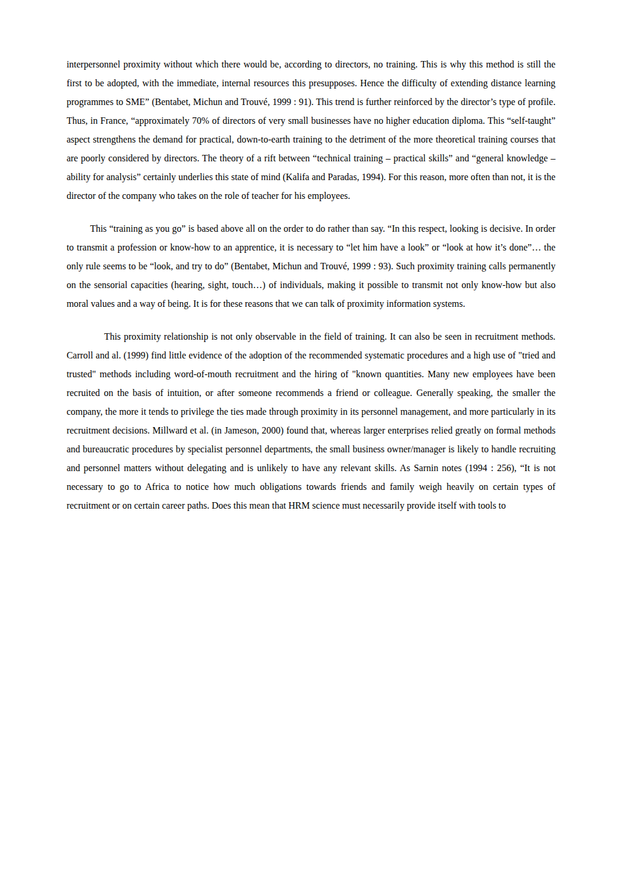interpersonnel proximity without which there would be, according to directors, no training. This is why this method is still the first to be adopted, with the immediate, internal resources this presupposes. Hence the difficulty of extending distance learning programmes to SME” (Bentabet, Michun and Trouvé, 1999 : 91). This trend is further reinforced by the director’s type of profile. Thus, in France, “approximately 70% of directors of very small businesses have no higher education diploma. This “self-taught” aspect strengthens the demand for practical, down-to-earth training to the detriment of the more theoretical training courses that are poorly considered by directors. The theory of a rift between “technical training – practical skills” and “general knowledge – ability for analysis” certainly underlies this state of mind (Kalifa and Paradas, 1994). For this reason, more often than not, it is the director of the company who takes on the role of teacher for his employees.
This “training as you go” is based above all on the order to do rather than say. “In this respect, looking is decisive. In order to transmit a profession or know-how to an apprentice, it is necessary to “let him have a look” or “look at how it’s done”… the only rule seems to be “look, and try to do” (Bentabet, Michun and Trouvé, 1999 : 93). Such proximity training calls permanently on the sensorial capacities (hearing, sight, touch…) of individuals, making it possible to transmit not only know-how but also moral values and a way of being. It is for these reasons that we can talk of proximity information systems.
This proximity relationship is not only observable in the field of training. It can also be seen in recruitment methods. Carroll and al. (1999) find little evidence of the adoption of the recommended systematic procedures and a high use of "tried and trusted" methods including word-of-mouth recruitment and the hiring of "known quantities. Many new employees have been recruited on the basis of intuition, or after someone recommends a friend or colleague. Generally speaking, the smaller the company, the more it tends to privilege the ties made through proximity in its personnel management, and more particularly in its recruitment decisions. Millward et al. (in Jameson, 2000) found that, whereas larger enterprises relied greatly on formal methods and bureaucratic procedures by specialist personnel departments, the small business owner/manager is likely to handle recruiting and personnel matters without delegating and is unlikely to have any relevant skills. As Sarnin notes (1994 : 256), “It is not necessary to go to Africa to notice how much obligations towards friends and family weigh heavily on certain types of recruitment or on certain career paths. Does this mean that HRM science must necessarily provide itself with tools to